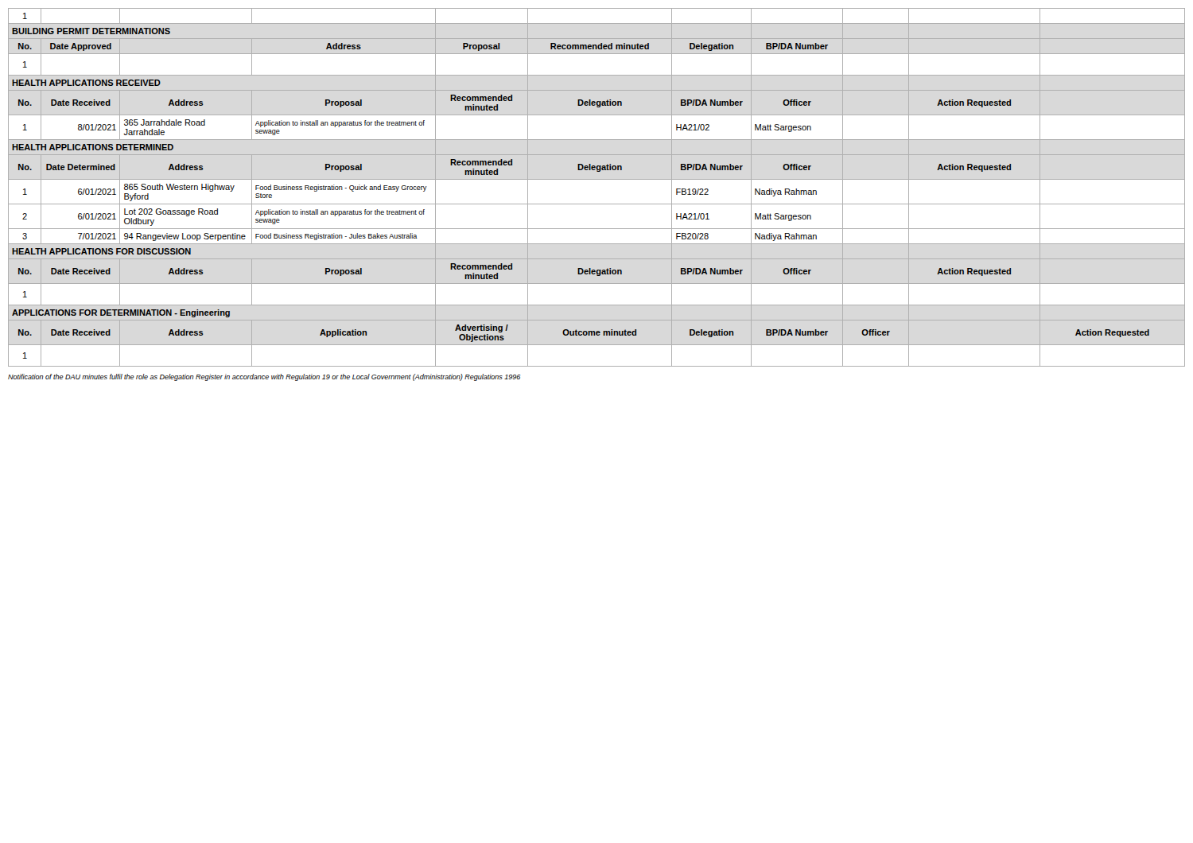| 1 | | | | | | | | | | |
| BUILDING PERMIT DETERMINATIONS | | | | | | | |
| No. | Date Approved | | Address | Proposal | Recommended minuted | Delegation | BP/DA Number | | | |
| 1 | | | | | | | | | | |
| HEALTH APPLICATIONS RECEIVED | | | | | | | |
| No. | Date Received | Address | Proposal | Recommended minuted | Delegation | BP/DA Number | Officer | | Action Requested | |
| 1 | 8/01/2021 | 365 Jarrahdale Road Jarrahdale | Application to install an apparatus for the treatment of sewage | | | HA21/02 | Matt Sargeson | | | |
| HEALTH APPLICATIONS DETERMINED | | | | | | | |
| No. | Date Determined | Address | Proposal | Recommended minuted | Delegation | BP/DA Number | Officer | | Action Requested | |
| 1 | 6/01/2021 | 865 South Western Highway Byford | Food Business Registration - Quick and Easy Grocery Store | | | FB19/22 | Nadiya Rahman | | | |
| 2 | 6/01/2021 | Lot 202 Goassage Road Oldbury | Application to install an apparatus for the treatment of sewage | | | HA21/01 | Matt Sargeson | | | |
| 3 | 7/01/2021 | 94 Rangeview Loop Serpentine | Food Business Registration - Jules Bakes Australia | | | FB20/28 | Nadiya Rahman | | | |
| HEALTH APPLICATIONS FOR DISCUSSION | | | | | | | |
| No. | Date Received | Address | Proposal | Recommended minuted | Delegation | BP/DA Number | Officer | | Action Requested | |
| 1 | | | | | | | | | | |
| APPLICATIONS FOR DETERMINATION - Engineering | | | | | | | |
| No. | Date Received | Address | Application | Advertising / Objections | Outcome minuted | Delegation | BP/DA Number | Officer | | Action Requested |
| 1 | | | | | | | | | | |
Notification of the DAU minutes fulfil the role as Delegation Register in accordance with Regulation 19 or the Local Government (Administration) Regulations 1996